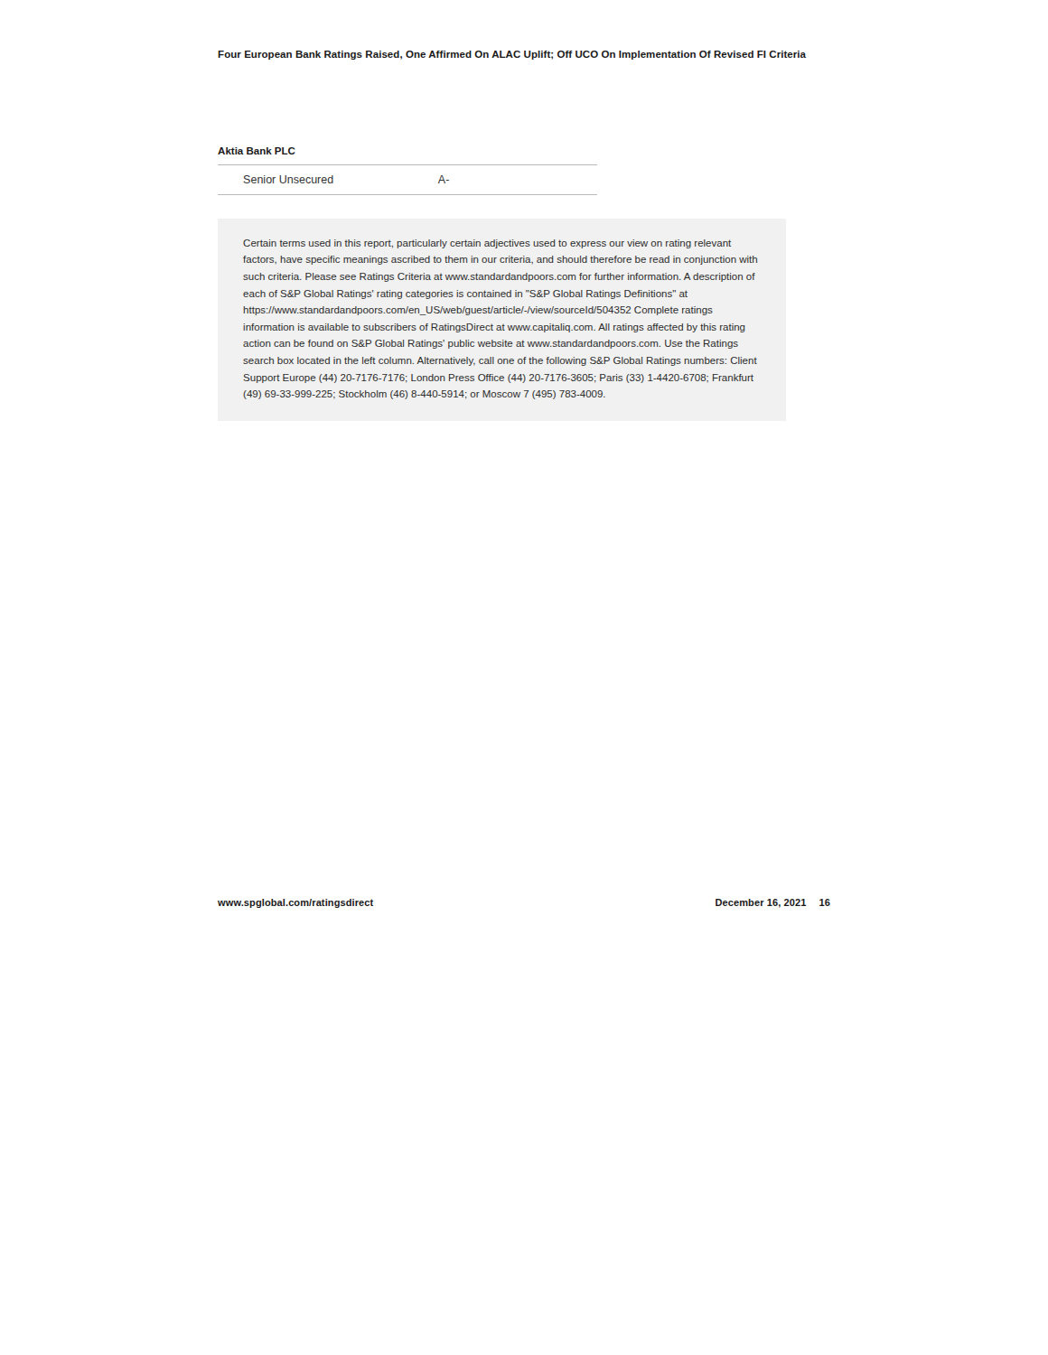Four European Bank Ratings Raised, One Affirmed On ALAC Uplift; Off UCO On Implementation Of Revised FI Criteria
Aktia Bank PLC
| Senior Unsecured | A- |
Certain terms used in this report, particularly certain adjectives used to express our view on rating relevant factors, have specific meanings ascribed to them in our criteria, and should therefore be read in conjunction with such criteria. Please see Ratings Criteria at www.standardandpoors.com for further information. A description of each of S&P Global Ratings' rating categories is contained in "S&P Global Ratings Definitions" at https://www.standardandpoors.com/en_US/web/guest/article/-/view/sourceId/504352 Complete ratings information is available to subscribers of RatingsDirect at www.capitaliq.com. All ratings affected by this rating action can be found on S&P Global Ratings' public website at www.standardandpoors.com. Use the Ratings search box located in the left column. Alternatively, call one of the following S&P Global Ratings numbers: Client Support Europe (44) 20-7176-7176; London Press Office (44) 20-7176-3605; Paris (33) 1-4420-6708; Frankfurt (49) 69-33-999-225; Stockholm (46) 8-440-5914; or Moscow 7 (495) 783-4009.
www.spglobal.com/ratingsdirect
December 16, 202116